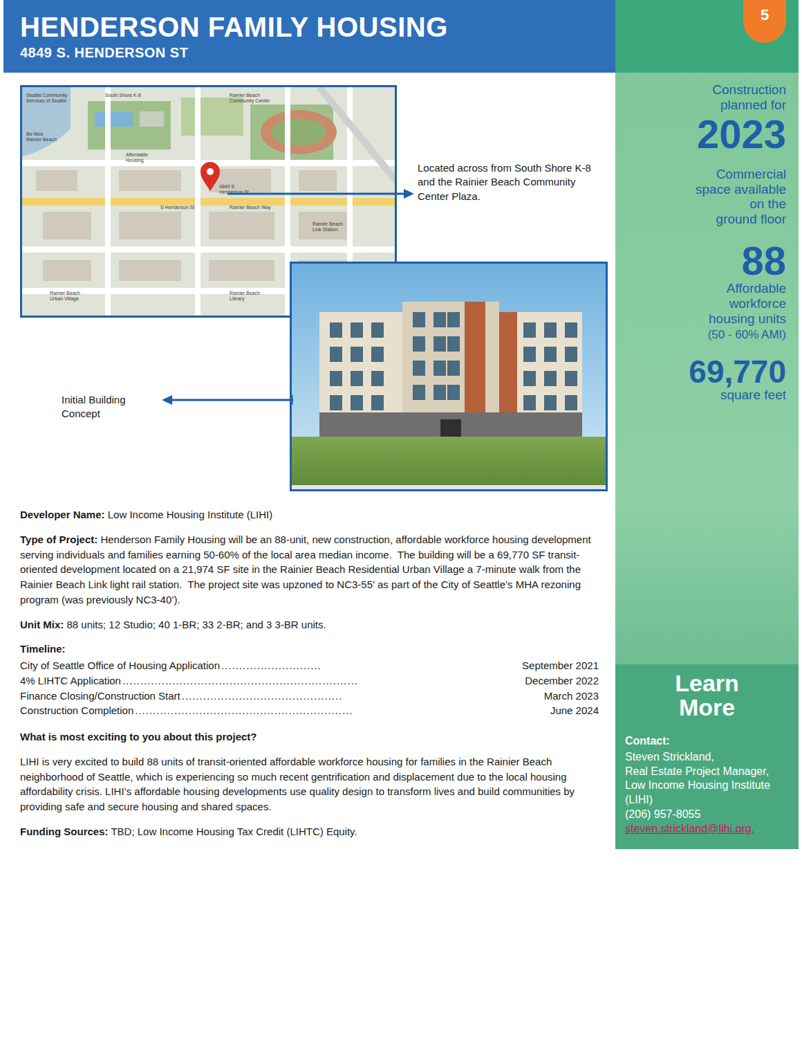Henderson Family Housing
4849 S. Henderson St
5
Seattle Community Services of Seattle South Shore K-8 Rainier Beach Community Center Affordable Housing Be Nice Rainier Beach 4849 S Henderson St S Henderson St Rainier Beach Way Rainier Beach Link Station Rainier Beach Urban Village Rainier Beach Library
Located across from South Shore K-8 and the Rainier Beach Community Center Plaza.
Initial Building Concept
Developer Name: Low Income Housing Institute (LIHI)
Type of Project: Henderson Family Housing will be an 88-unit, new construction, affordable workforce housing development serving individuals and families earning 50-60% of the local area median income. The building will be a 69,770 SF transit-oriented development located on a 21,974 SF site in the Rainier Beach Residential Urban Village a 7-minute walk from the Rainier Beach Link light rail station. The project site was upzoned to NC3-55’ as part of the City of Seattle’s MHA rezoning program (was previously NC3-40’).
Unit Mix: 88 units; 12 Studio; 40 1-BR; 33 2-BR; and 3 3-BR units.
Timeline:
City of Seattle Office of Housing Application ............................ September 2021
4% LIHTC Application .................................................................. December 2022
Finance Closing/Construction Start ............................................. March 2023
Construction Completion ............................................................. June 2024
What is most exciting to you about this project?
LIHI is very excited to build 88 units of transit-oriented affordable workforce housing for families in the Rainier Beach neighborhood of Seattle, which is experiencing so much recent gentrification and displacement due to the local housing affordability crisis. LIHI’s affordable housing developments use quality design to transform lives and build communities by providing safe and secure housing and shared spaces.
Funding Sources: TBD; Low Income Housing Tax Credit (LIHTC) Equity.
Construction
planned for
2023
Commercial
space available
on the
ground floor
88
Affordable
workforce
housing units
(50 - 60% AMI)
69,770
square feet
Learn
More
Contact:
Steven Strickland,
Real Estate Project Manager, Low Income Housing Institute (LIHI)
(206) 957-8055
steven.strickland@lihi.org.